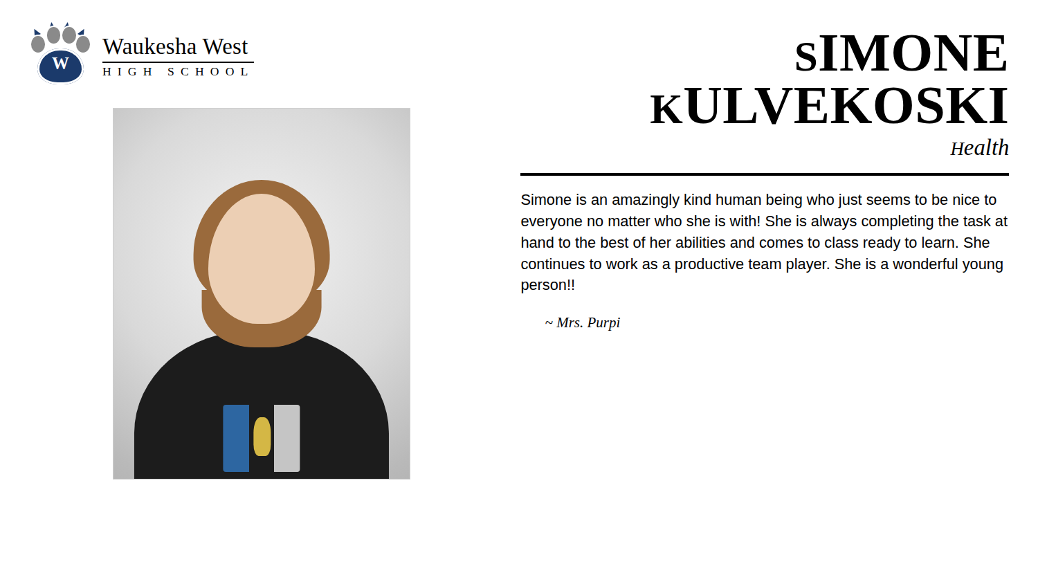W
Waukesha West
High School
Simone
Kulvekoski
Health
Simone is an amazingly kind human being who just seems to be nice to everyone no matter who she is with! She is always completing the task at hand to the best of her abilities and comes to class ready to learn. She continues to work as a productive team player. She is a wonderful young person!!
~ Mrs. Purpi
Simone Kulvekoski, school portrait